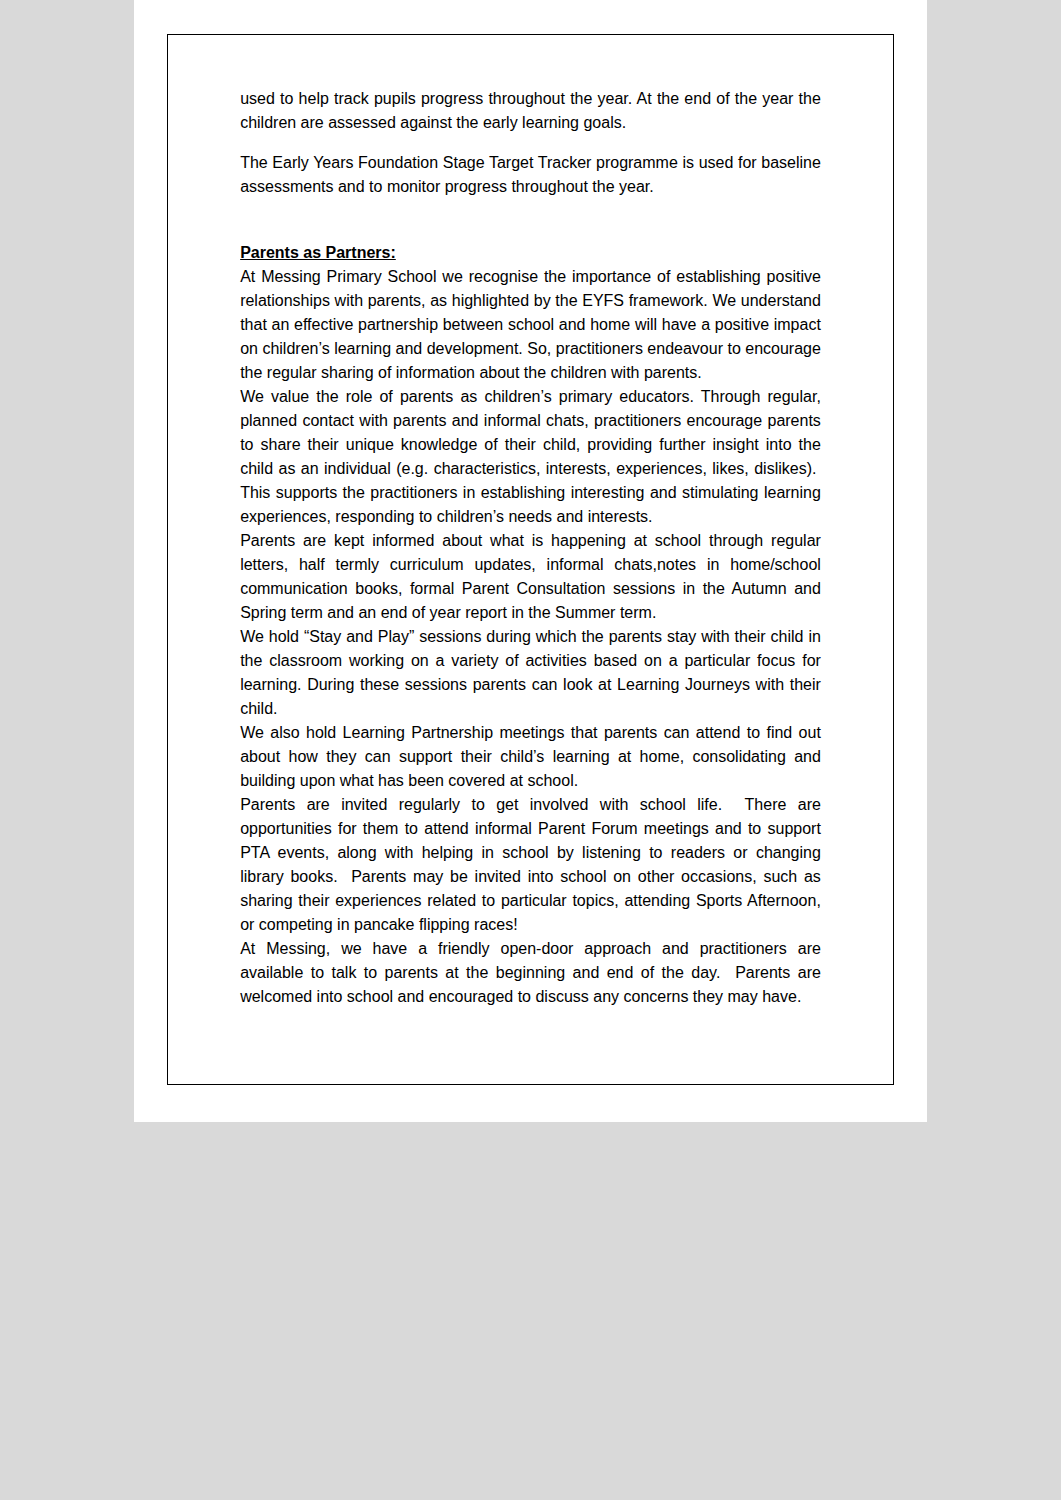used to help track pupils progress throughout the year. At the end of the year the children are assessed against the early learning goals.
The Early Years Foundation Stage Target Tracker programme is used for baseline assessments and to monitor progress throughout the year.
Parents as Partners:
At Messing Primary School we recognise the importance of establishing positive relationships with parents, as highlighted by the EYFS framework. We understand that an effective partnership between school and home will have a positive impact on children’s learning and development. So, practitioners endeavour to encourage the regular sharing of information about the children with parents.
We value the role of parents as children’s primary educators. Through regular, planned contact with parents and informal chats, practitioners encourage parents to share their unique knowledge of their child, providing further insight into the child as an individual (e.g. characteristics, interests, experiences, likes, dislikes). This supports the practitioners in establishing interesting and stimulating learning experiences, responding to children’s needs and interests.
Parents are kept informed about what is happening at school through regular letters, half termly curriculum updates, informal chats,notes in home/school communication books, formal Parent Consultation sessions in the Autumn and Spring term and an end of year report in the Summer term.
We hold “Stay and Play” sessions during which the parents stay with their child in the classroom working on a variety of activities based on a particular focus for learning. During these sessions parents can look at Learning Journeys with their child.
We also hold Learning Partnership meetings that parents can attend to find out about how they can support their child’s learning at home, consolidating and building upon what has been covered at school.
Parents are invited regularly to get involved with school life. There are opportunities for them to attend informal Parent Forum meetings and to support PTA events, along with helping in school by listening to readers or changing library books. Parents may be invited into school on other occasions, such as sharing their experiences related to particular topics, attending Sports Afternoon, or competing in pancake flipping races!
At Messing, we have a friendly open-door approach and practitioners are available to talk to parents at the beginning and end of the day. Parents are welcomed into school and encouraged to discuss any concerns they may have.